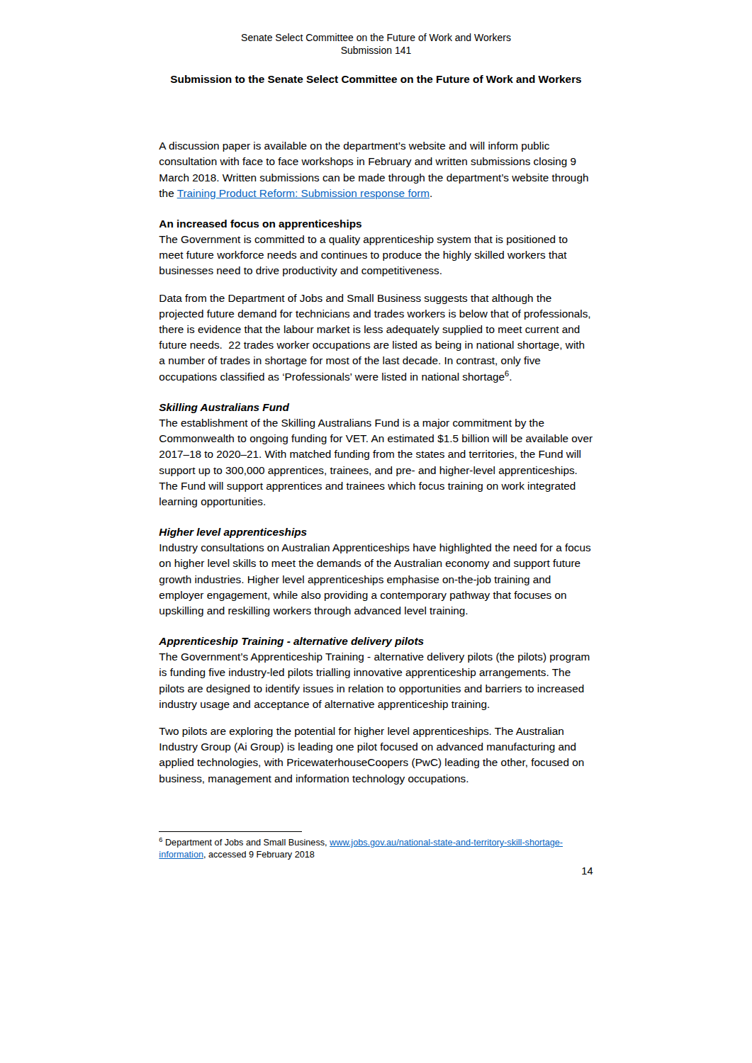Senate Select Committee on the Future of Work and Workers
Submission 141
Submission to the Senate Select Committee on the Future of Work and Workers
A discussion paper is available on the department’s website and will inform public consultation with face to face workshops in February and written submissions closing 9 March 2018. Written submissions can be made through the department’s website through the Training Product Reform: Submission response form.
An increased focus on apprenticeships
The Government is committed to a quality apprenticeship system that is positioned to meet future workforce needs and continues to produce the highly skilled workers that businesses need to drive productivity and competitiveness.
Data from the Department of Jobs and Small Business suggests that although the projected future demand for technicians and trades workers is below that of professionals, there is evidence that the labour market is less adequately supplied to meet current and future needs. 22 trades worker occupations are listed as being in national shortage, with a number of trades in shortage for most of the last decade. In contrast, only five occupations classified as ‘Professionals’ were listed in national shortage6.
Skilling Australians Fund
The establishment of the Skilling Australians Fund is a major commitment by the Commonwealth to ongoing funding for VET. An estimated $1.5 billion will be available over 2017–18 to 2020–21. With matched funding from the states and territories, the Fund will support up to 300,000 apprentices, trainees, and pre- and higher-level apprenticeships. The Fund will support apprentices and trainees which focus training on work integrated learning opportunities.
Higher level apprenticeships
Industry consultations on Australian Apprenticeships have highlighted the need for a focus on higher level skills to meet the demands of the Australian economy and support future growth industries. Higher level apprenticeships emphasise on-the-job training and employer engagement, while also providing a contemporary pathway that focuses on upskilling and reskilling workers through advanced level training.
Apprenticeship Training - alternative delivery pilots
The Government’s Apprenticeship Training - alternative delivery pilots (the pilots) program is funding five industry-led pilots trialling innovative apprenticeship arrangements. The pilots are designed to identify issues in relation to opportunities and barriers to increased industry usage and acceptance of alternative apprenticeship training.
Two pilots are exploring the potential for higher level apprenticeships. The Australian Industry Group (Ai Group) is leading one pilot focused on advanced manufacturing and applied technologies, with PricewaterhouseCoopers (PwC) leading the other, focused on business, management and information technology occupations.
6 Department of Jobs and Small Business, www.jobs.gov.au/national-state-and-territory-skill-shortage-information, accessed 9 February 2018
14